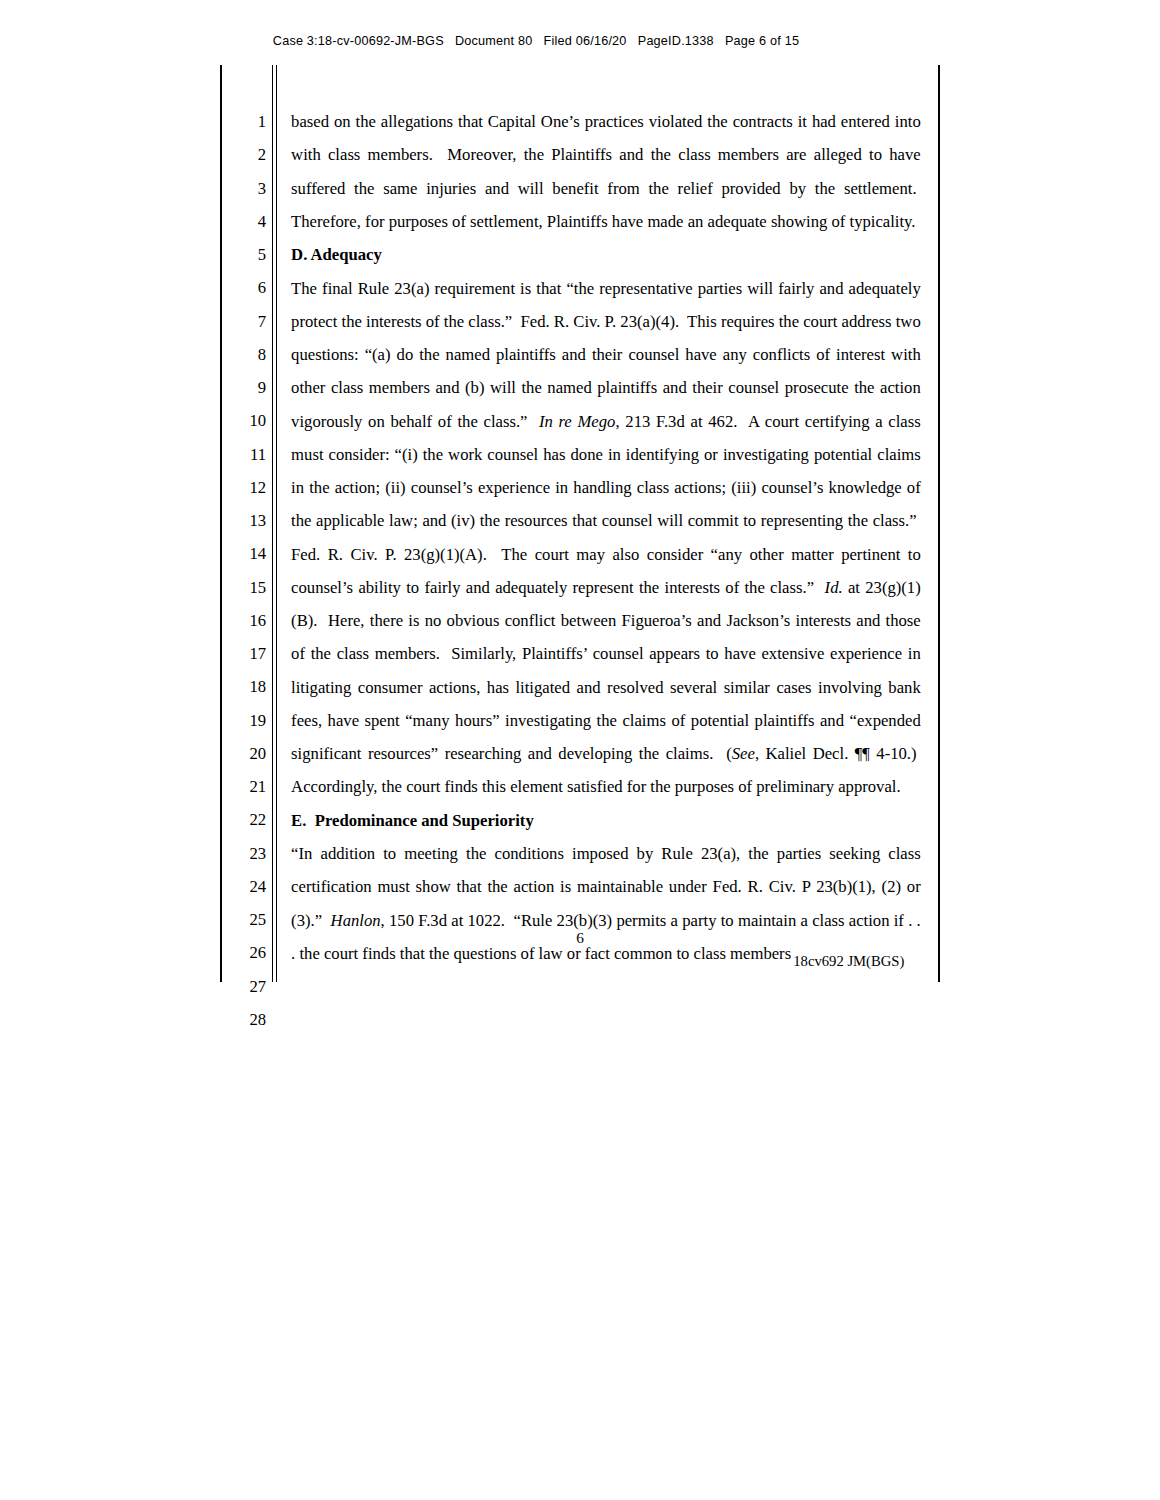Case 3:18-cv-00692-JM-BGS Document 80 Filed 06/16/20 PageID.1338 Page 6 of 15
1
2
3
4
5
6
7
8
9
10
11
12
13
14
15
16
17
18
19
20
21
22
23
24
25
26
27
28
based on the allegations that Capital One’s practices violated the contracts it had entered into with class members. Moreover, the Plaintiffs and the class members are alleged to have suffered the same injuries and will benefit from the relief provided by the settlement. Therefore, for purposes of settlement, Plaintiffs have made an adequate showing of typicality.
D. Adequacy
The final Rule 23(a) requirement is that “the representative parties will fairly and adequately protect the interests of the class.” Fed. R. Civ. P. 23(a)(4). This requires the court address two questions: “(a) do the named plaintiffs and their counsel have any conflicts of interest with other class members and (b) will the named plaintiffs and their counsel prosecute the action vigorously on behalf of the class.” In re Mego, 213 F.3d at 462. A court certifying a class must consider: “(i) the work counsel has done in identifying or investigating potential claims in the action; (ii) counsel’s experience in handling class actions; (iii) counsel’s knowledge of the applicable law; and (iv) the resources that counsel will commit to representing the class.” Fed. R. Civ. P. 23(g)(1)(A). The court may also consider “any other matter pertinent to counsel’s ability to fairly and adequately represent the interests of the class.” Id. at 23(g)(1)(B). Here, there is no obvious conflict between Figueroa’s and Jackson’s interests and those of the class members. Similarly, Plaintiffs’ counsel appears to have extensive experience in litigating consumer actions, has litigated and resolved several similar cases involving bank fees, have spent “many hours” investigating the claims of potential plaintiffs and “expended significant resources” researching and developing the claims. (See, Kaliel Decl. ¶¶ 4-10.) Accordingly, the court finds this element satisfied for the purposes of preliminary approval.
E. Predominance and Superiority
“In addition to meeting the conditions imposed by Rule 23(a), the parties seeking class certification must show that the action is maintainable under Fed. R. Civ. P 23(b)(1), (2) or (3).” Hanlon, 150 F.3d at 1022. “Rule 23(b)(3) permits a party to maintain a class action if . . . the court finds that the questions of law or fact common to class members
6
18cv692 JM(BGS)